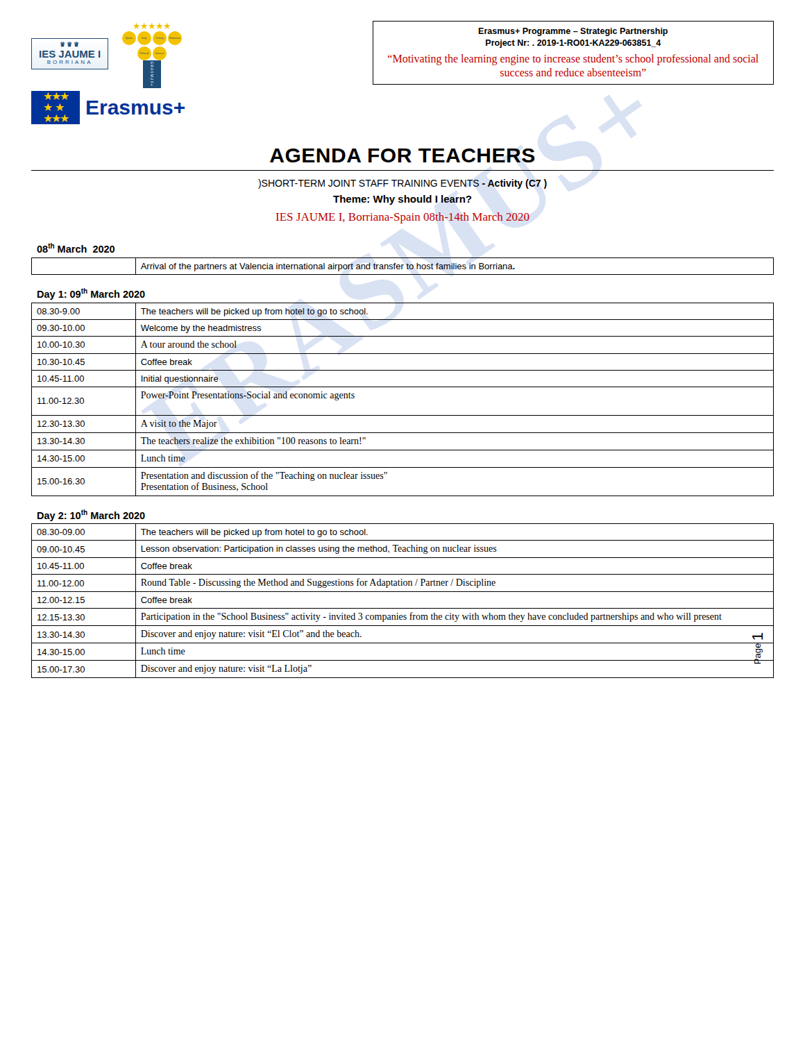ERASMUS+
♛♛♛
IES JAUME I
BORRIANA
★★★★★
Spain
Italy
Turkey
Romania
Poland
Greece
ERASMUS+
★★★
★ ★
★★★
Erasmus+
Erasmus+ Programme – Strategic Partnership
Project Nr: . 2019-1-RO01-KA229-063851_4
“Motivating the learning engine to increase student’s school professional and social success and reduce absenteeism”
AGENDA FOR TEACHERS
)SHORT-TERM JOINT STAFF TRAINING EVENTS - Activity (C7 )
Theme: Why should I learn?
IES JAUME I, Borriana-Spain 08th-14th March 2020
08th March 2020
| | Arrival of the partners at Valencia international airport and transfer to host families in Borriana . |
Day 1: 09th March 2020
| 08.30-9.00 | The teachers will be picked up from hotel to go to school. |
| 09.30-10.00 | Welcome by the headmistress |
| 10.00-10.30 | A tour around the school |
| 10.30-10.45 | Coffee break |
| 10.45-11.00 | Initial questionnaire |
| 11.00-12.30 | Power-Point Presentations-Social and economic agents |
| 12.30-13.30 | A visit to the Major |
| 13.30-14.30 | The teachers realize the exhibition "100 reasons to learn!" |
| 14.30-15.00 | Lunch time |
| 15.00-16.30 | Presentation and discussion of the "Teaching on nuclear issues" Presentation of Business, School |
Day 2: 10th March 2020
| 08.30-09.00 | The teachers will be picked up from hotel to go to school. |
| 09.00-10.45 | Lesson observation: Participation in classes using the method, Teaching on nuclear issues |
| 10.45-11.00 | Coffee break |
| 11.00-12.00 | Round Table - Discussing the Method and Suggestions for Adaptation / Partner / Discipline |
| 12.00-12.15 | Coffee break |
| 12.15-13.30 | Participation in the "School Business" activity - invited 3 companies from the city with whom they have concluded partnerships and who will present |
| 13.30-14.30 | Discover and enjoy nature: visit “El Clot” and the beach. |
| 14.30-15.00 | Lunch time |
| 15.00-17.30 | Discover and enjoy nature: visit “La Llotja” |
Page 1